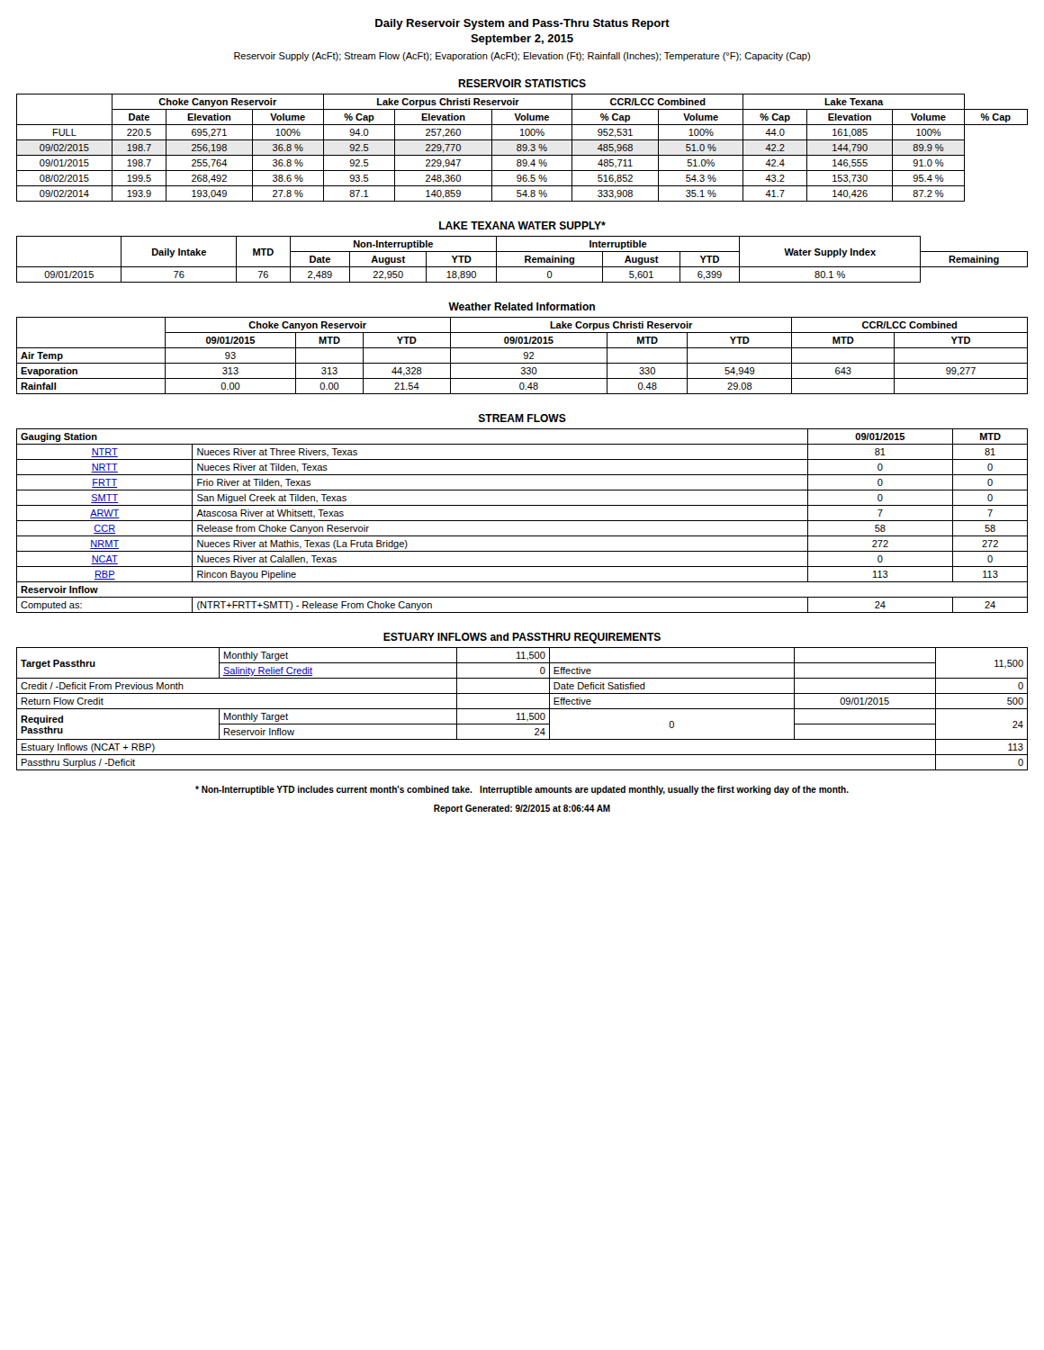Daily Reservoir System and Pass-Thru Status Report
September 2, 2015
Reservoir Supply (AcFt); Stream Flow (AcFt); Evaporation (AcFt); Elevation (Ft); Rainfall (Inches); Temperature (°F); Capacity (Cap)
RESERVOIR STATISTICS
| | Choke Canyon Reservoir | Lake Corpus Christi Reservoir | CCR/LCC Combined | Lake Texana |
| --- | --- | --- | --- | --- |
| Date | Elevation | Volume | % Cap | Elevation | Volume | % Cap | Volume | % Cap | Elevation | Volume | % Cap |
| FULL | 220.5 | 695,271 | 100% | 94.0 | 257,260 | 100% | 952,531 | 100% | 44.0 | 161,085 | 100% |
| 09/02/2015 | 198.7 | 256,198 | 36.8 % | 92.5 | 229,770 | 89.3 % | 485,968 | 51.0 % | 42.2 | 144,790 | 89.9 % |
| 09/01/2015 | 198.7 | 255,764 | 36.8 % | 92.5 | 229,947 | 89.4 % | 485,711 | 51.0% | 42.4 | 146,555 | 91.0 % |
| 08/02/2015 | 199.5 | 268,492 | 38.6 % | 93.5 | 248,360 | 96.5 % | 516,852 | 54.3 % | 43.2 | 153,730 | 95.4 % |
| 09/02/2014 | 193.9 | 193,049 | 27.8 % | 87.1 | 140,859 | 54.8 % | 333,908 | 35.1 % | 41.7 | 140,426 | 87.2 % |
LAKE TEXANA WATER SUPPLY*
| | Daily Intake | MTD | Non-Interruptible | Interruptible | Water Supply Index |
| --- | --- | --- | --- | --- | --- |
| Date | August | YTD | Remaining | August | YTD | Remaining |
| 09/01/2015 | 76 | 76 | 2,489 | 22,950 | 18,890 | 0 | 5,601 | 6,399 | 80.1 % |
Weather Related Information
| | Choke Canyon Reservoir | Lake Corpus Christi Reservoir | CCR/LCC Combined |
| --- | --- | --- | --- |
| 09/01/2015 | MTD | YTD | 09/01/2015 | MTD | YTD | MTD | YTD |
| Air Temp | 93 | | | 92 | | | | |
| Evaporation | 313 | 313 | 44,328 | 330 | 330 | 54,949 | 643 | 99,277 |
| Rainfall | 0.00 | 0.00 | 21.54 | 0.48 | 0.48 | 29.08 | | |
STREAM FLOWS
| Gauging Station | 09/01/2015 | MTD |
| --- | --- | --- |
| NTRT | Nueces River at Three Rivers, Texas | 81 | 81 |
| NRTT | Nueces River at Tilden, Texas | 0 | 0 |
| FRTT | Frio River at Tilden, Texas | 0 | 0 |
| SMTT | San Miguel Creek at Tilden, Texas | 0 | 0 |
| ARWT | Atascosa River at Whitsett, Texas | 7 | 7 |
| CCR | Release from Choke Canyon Reservoir | 58 | 58 |
| NRMT | Nueces River at Mathis, Texas (La Fruta Bridge) | 272 | 272 |
| NCAT | Nueces River at Calallen, Texas | 0 | 0 |
| RBP | Rincon Bayou Pipeline | 113 | 113 |
| Reservoir Inflow |
| Computed as: | (NTRT+FRTT+SMTT) - Release From Choke Canyon | 24 | 24 |
ESTUARY INFLOWS and PASSTHRU REQUIREMENTS
| Target Passthru | Monthly Target | 11,500 | | | 11,500 |
| Salinity Relief Credit | 0 | Effective | |
| Credit / -Deficit From Previous Month | | Date Deficit Satisfied | | 0 |
| Return Flow Credit | | Effective | 09/01/2015 | 500 |
| Required Passthru | Monthly Target | 11,500 | 0 | | 24 |
| Reservoir Inflow | 24 | |
| Estuary Inflows (NCAT + RBP) | 113 |
| Passthru Surplus / -Deficit | 0 |
* Non-Interruptible YTD includes current month's combined take. Interruptible amounts are updated monthly, usually the first working day of the month.
Report Generated: 9/2/2015 at 8:06:44 AM